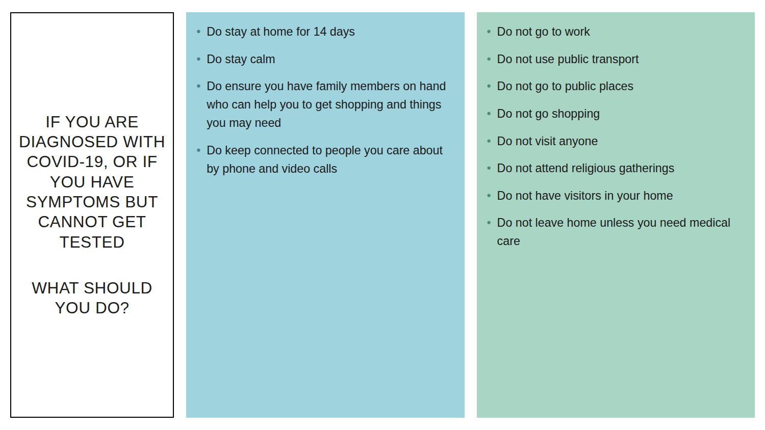If you are diagnosed with COVID-19, or if you have symptoms but cannot get tested What should you do?
Do stay at home for 14 days
Do stay calm
Do ensure you have family members on hand who can help you to get shopping and things you may need
Do keep connected to people you care about by phone and video calls
Do not go to work
Do not use public transport
Do not go to public places
Do not go shopping
Do not visit anyone
Do not attend religious gatherings
Do not have visitors in your home
Do not leave home unless you need medical care